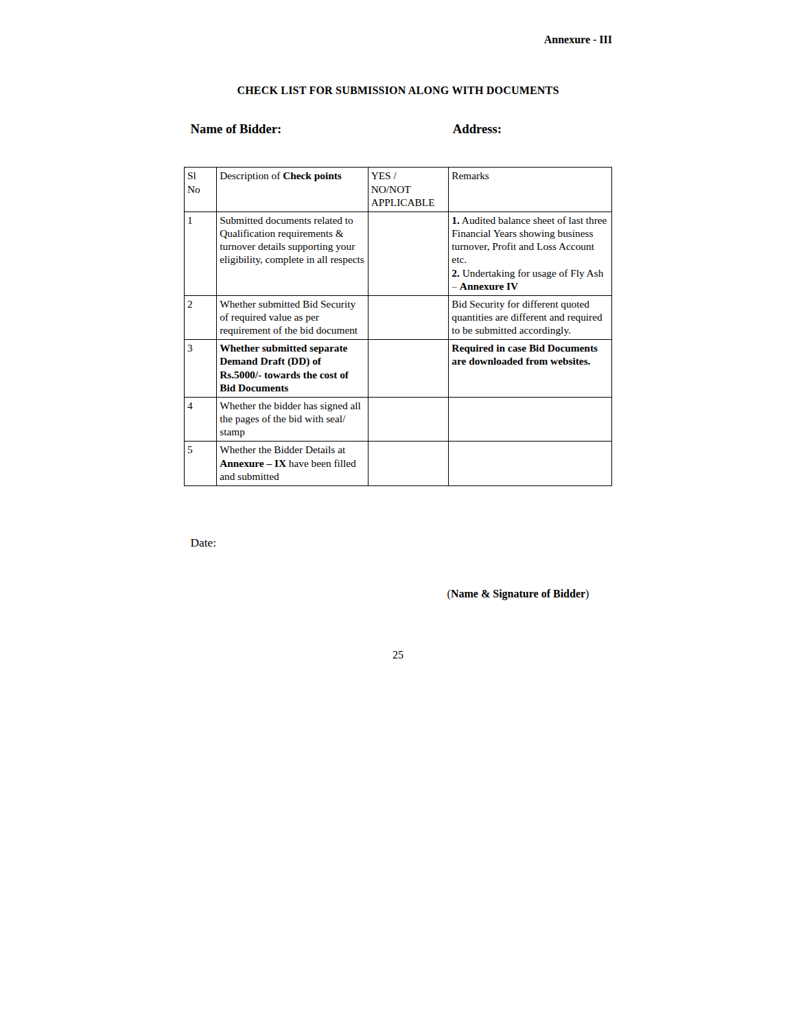Annexure - III
CHECK LIST FOR SUBMISSION ALONG WITH DOCUMENTS
Name of Bidder: Address:
| Sl No | Description of Check points | YES / NO/NOT APPLICABLE | Remarks |
| 1 | Submitted documents related to Qualification requirements & turnover details supporting your eligibility, complete in all respects | | 1. Audited balance sheet of last three Financial Years showing business turnover, Profit and Loss Account etc. 2. Undertaking for usage of Fly Ash – Annexure IV |
| 2 | Whether submitted Bid Security of required value as per requirement of the bid document | | Bid Security for different quoted quantities are different and required to be submitted accordingly. |
| 3 | Whether submitted separate Demand Draft (DD) of Rs.5000/- towards the cost of Bid Documents | | Required in case Bid Documents are downloaded from websites. |
| 4 | Whether the bidder has signed all the pages of the bid with seal/ stamp | | |
| 5 | Whether the Bidder Details at Annexure – IX have been filled and submitted | | |
Date:
(Name & Signature of Bidder)
25